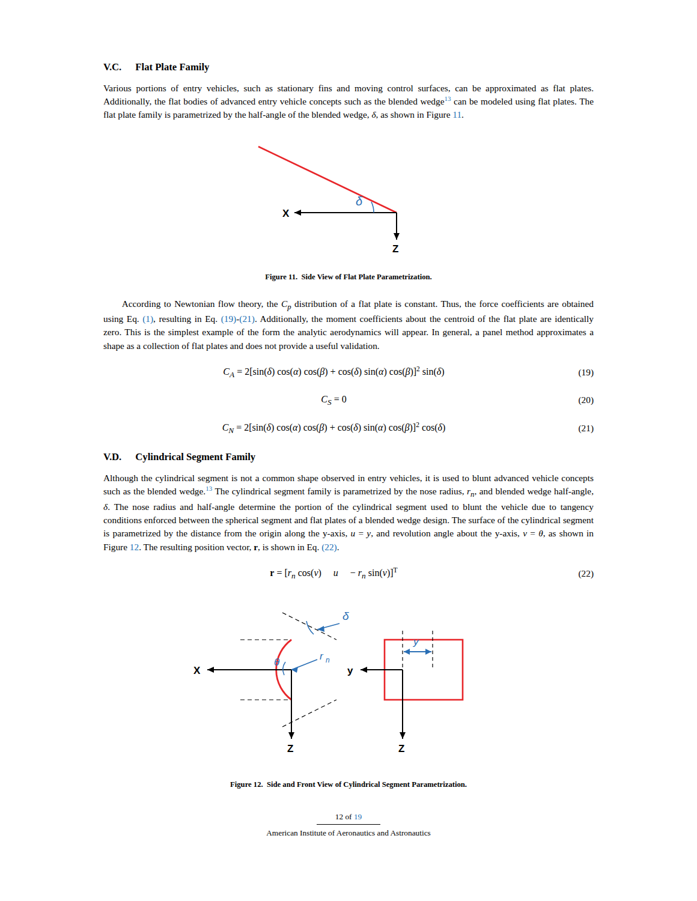V.C. Flat Plate Family
Various portions of entry vehicles, such as stationary fins and moving control surfaces, can be approximated as flat plates. Additionally, the flat bodies of advanced entry vehicle concepts such as the blended wedge13 can be modeled using flat plates. The flat plate family is parametrized by the half-angle of the blended wedge, δ, as shown in Figure 11.
X Z δ
Figure 11. Side View of Flat Plate Parametrization.
According to Newtonian flow theory, the Cp distribution of a flat plate is constant. Thus, the force coefficients are obtained using Eq. (1), resulting in Eq. (19)-(21). Additionally, the moment coefficients about the centroid of the flat plate are identically zero. This is the simplest example of the form the analytic aerodynamics will appear. In general, a panel method approximates a shape as a collection of flat plates and does not provide a useful validation.
CA = 2[sin(δ) cos(α) cos(β) + cos(δ) sin(α) cos(β)]2 sin(δ)
(19)
CS = 0
(20)
CN = 2[sin(δ) cos(α) cos(β) + cos(δ) sin(α) cos(β)]2 cos(δ)
(21)
V.D. Cylindrical Segment Family
Although the cylindrical segment is not a common shape observed in entry vehicles, it is used to blunt advanced vehicle concepts such as the blended wedge.13 The cylindrical segment family is parametrized by the nose radius, rn, and blended wedge half-angle, δ. The nose radius and half-angle determine the portion of the cylindrical segment used to blunt the vehicle due to tangency conditions enforced between the spherical segment and flat plates of a blended wedge design. The surface of the cylindrical segment is parametrized by the distance from the origin along the y-axis, u = y, and revolution angle about the y-axis, v = θ, as shown in Figure 12. The resulting position vector, r, is shown in Eq. (22).
r = [rn cos(v) u − rn sin(v)]T
(22)
X Z r n θ δ y y Z
Figure 12. Side and Front View of Cylindrical Segment Parametrization.
12 of 19
American Institute of Aeronautics and Astronautics